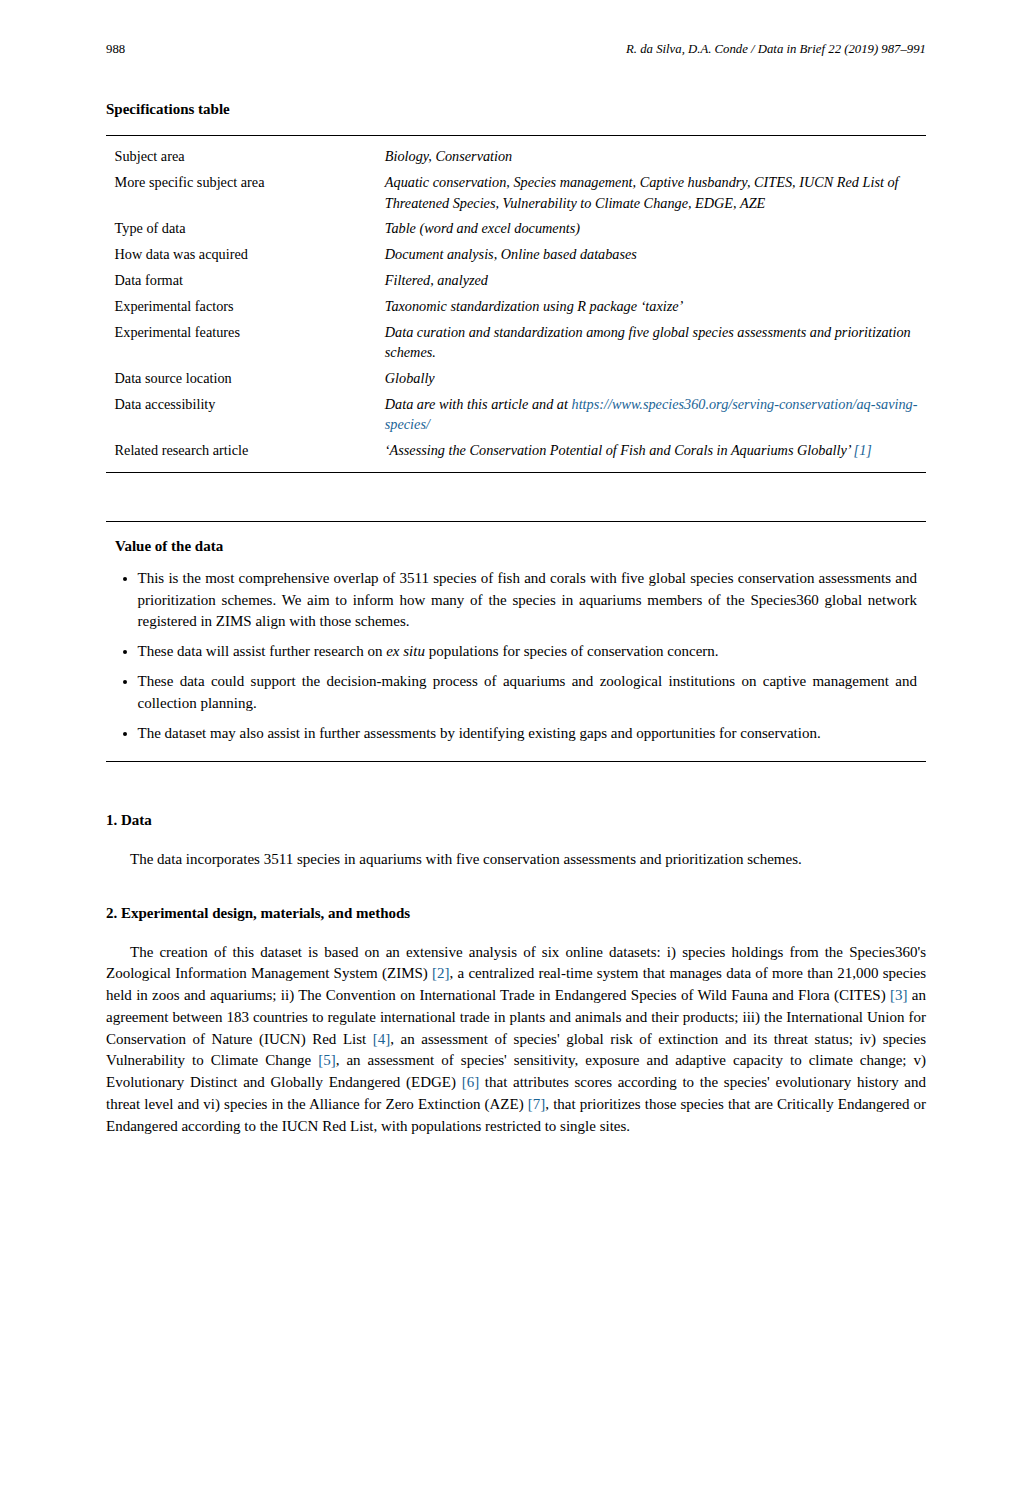988 R. da Silva, D.A. Conde / Data in Brief 22 (2019) 987–991
Specifications table
| Subject area | Biology, Conservation |
| More specific subject area | Aquatic conservation, Species management, Captive husbandry, CITES, IUCN Red List of Threatened Species, Vulnerability to Climate Change, EDGE, AZE |
| Type of data | Table (word and excel documents) |
| How data was acquired | Document analysis, Online based databases |
| Data format | Filtered, analyzed |
| Experimental factors | Taxonomic standardization using R package ‘taxize’ |
| Experimental features | Data curation and standardization among five global species assessments and prioritization schemes. |
| Data source location | Globally |
| Data accessibility | Data are with this article and at https://www.species360.org/serving-conservation/aq-saving-species/ |
| Related research article | ‘Assessing the Conservation Potential of Fish and Corals in Aquariums Globally’ [1] |
Value of the data
This is the most comprehensive overlap of 3511 species of fish and corals with five global species conservation assessments and prioritization schemes. We aim to inform how many of the species in aquariums members of the Species360 global network registered in ZIMS align with those schemes.
These data will assist further research on ex situ populations for species of conservation concern.
These data could support the decision-making process of aquariums and zoological institutions on captive management and collection planning.
The dataset may also assist in further assessments by identifying existing gaps and opportunities for conservation.
1. Data
The data incorporates 3511 species in aquariums with five conservation assessments and prioritization schemes.
2. Experimental design, materials, and methods
The creation of this dataset is based on an extensive analysis of six online datasets: i) species holdings from the Species360's Zoological Information Management System (ZIMS) [2], a centralized real-time system that manages data of more than 21,000 species held in zoos and aquariums; ii) The Convention on International Trade in Endangered Species of Wild Fauna and Flora (CITES) [3] an agreement between 183 countries to regulate international trade in plants and animals and their products; iii) the International Union for Conservation of Nature (IUCN) Red List [4], an assessment of species' global risk of extinction and its threat status; iv) species Vulnerability to Climate Change [5], an assessment of species' sensitivity, exposure and adaptive capacity to climate change; v) Evolutionary Distinct and Globally Endangered (EDGE) [6] that attributes scores according to the species' evolutionary history and threat level and vi) species in the Alliance for Zero Extinction (AZE) [7], that prioritizes those species that are Critically Endangered or Endangered according to the IUCN Red List, with populations restricted to single sites.